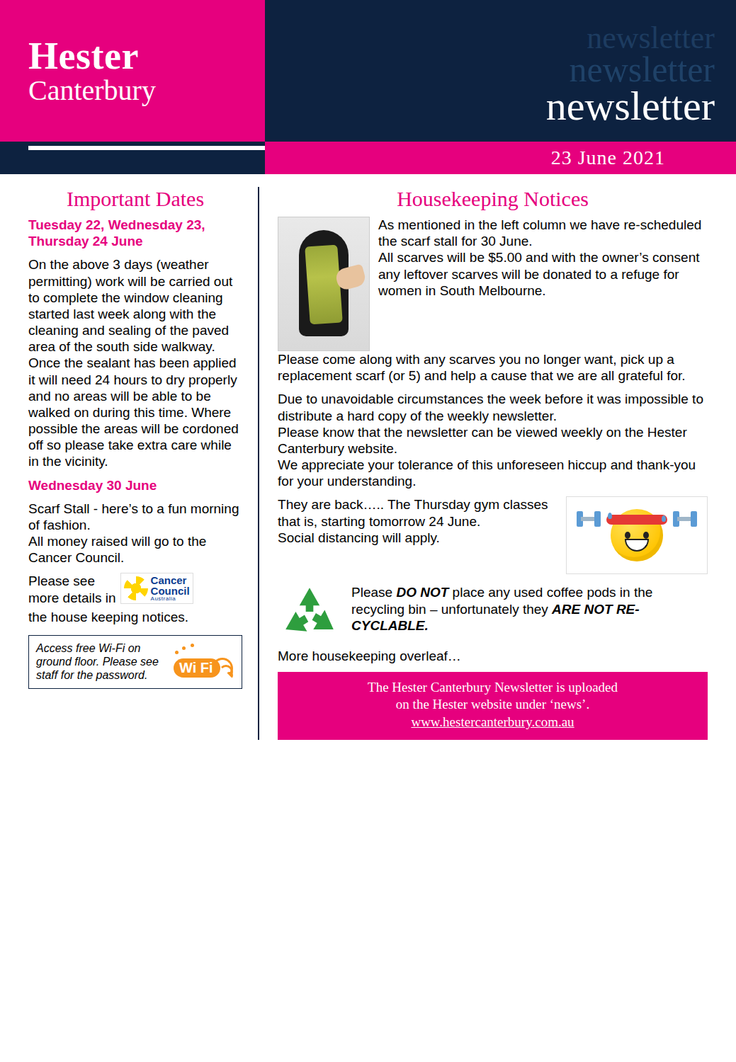Hester Canterbury
newsletter
newsletter
newsletter
23 June 2021
Important Dates
Tuesday 22, Wednesday 23, Thursday 24 June
On the above 3 days (weather permitting) work will be carried out to complete the window cleaning started last week along with the cleaning and sealing of the paved area of the south side walkway. Once the sealant has been applied it will need 24 hours to dry properly and no areas will be able to be walked on during this time. Where possible the areas will be cordoned off so please take extra care while in the vicinity.
Wednesday 30 June
Scarf Stall - here’s to a fun morning of fashion.
All money raised will go to the Cancer Council.
Please see
more details in
Cancer Council Australia
the house keeping notices.
Access free Wi-Fi on ground floor. Please see staff for the password.
Wi Fi
Housekeeping Notices
As mentioned in the left column we have re-scheduled the scarf stall for 30 June.
All scarves will be $5.00 and with the owner’s consent any leftover scarves will be donated to a refuge for women in South Melbourne.
Please come along with any scarves you no longer want, pick up a replacement scarf (or 5) and help a cause that we are all grateful for.
Due to unavoidable circumstances the week before it was impossible to distribute a hard copy of the weekly newsletter.
Please know that the newsletter can be viewed weekly on the Hester Canterbury website.
We appreciate your tolerance of this unforeseen hiccup and thank-you for your understanding.
They are back….. The Thursday gym classes that is, starting tomorrow 24 June.
Social distancing will apply.
Please DO NOT place any used coffee pods in the recycling bin – unfortunately they ARE NOT RE-CYCLABLE.
More housekeeping overleaf…
The Hester Canterbury Newsletter is uploaded
on the Hester website under ‘news’.
www.hestercanterbury.com.au